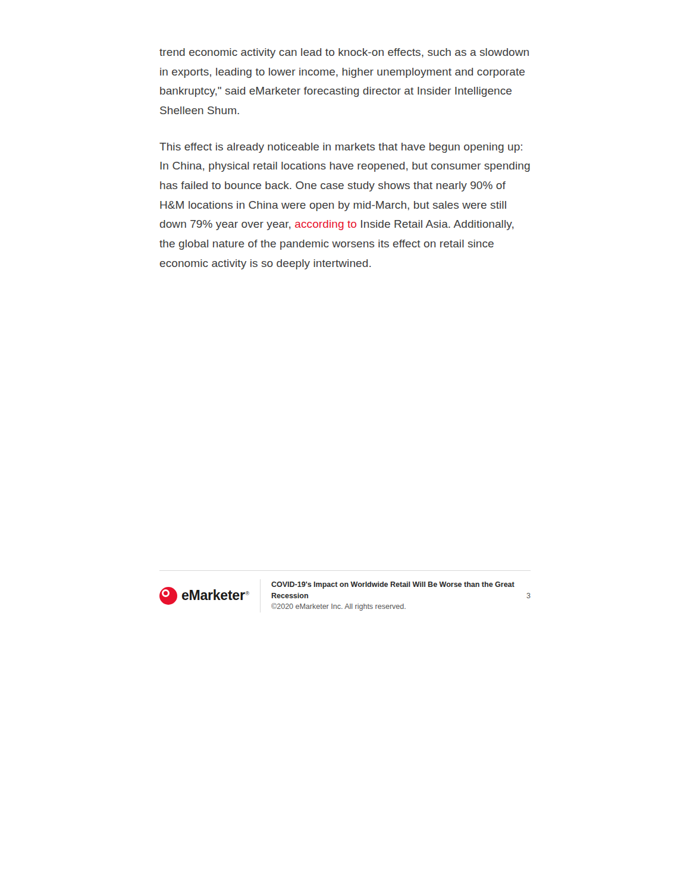trend economic activity can lead to knock-on effects, such as a slowdown in exports, leading to lower income, higher unemployment and corporate bankruptcy," said eMarketer forecasting director at Insider Intelligence Shelleen Shum.
This effect is already noticeable in markets that have begun opening up: In China, physical retail locations have reopened, but consumer spending has failed to bounce back. One case study shows that nearly 90% of H&M locations in China were open by mid-March, but sales were still down 79% year over year, according to Inside Retail Asia. Additionally, the global nature of the pandemic worsens its effect on retail since economic activity is so deeply intertwined.
eMarketer®
COVID-19's Impact on Worldwide Retail Will Be Worse than the Great Recession ©2020 eMarketer Inc. All rights reserved.
3